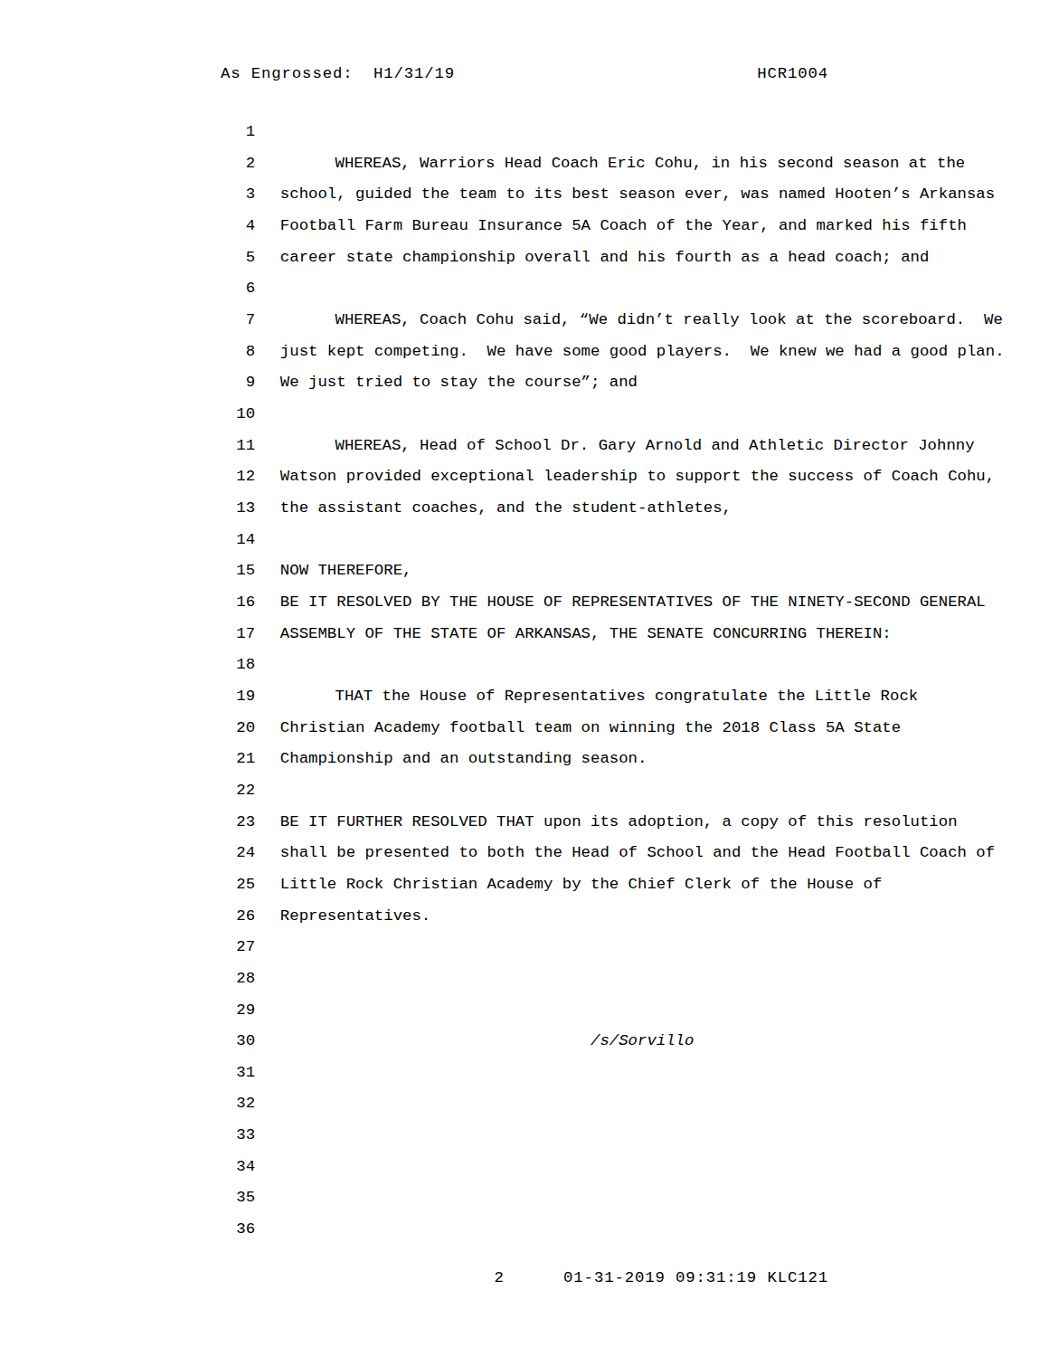As Engrossed: H1/31/19 HCR1004
1
2
3
4
5
6
7
8
9
10
11
12
13
14
15
16
17
18
19
20
21
22
23
24
25
26
27
28
29
30
31
32
33
34
35
36
WHEREAS, Warriors Head Coach Eric Cohu, in his second season at the
school, guided the team to its best season ever, was named Hooten’s Arkansas
Football Farm Bureau Insurance 5A Coach of the Year, and marked his fifth
career state championship overall and his fourth as a head coach; and
WHEREAS, Coach Cohu said, “We didn’t really look at the scoreboard. We
just kept competing. We have some good players. We knew we had a good plan.
We just tried to stay the course”; and
WHEREAS, Head of School Dr. Gary Arnold and Athletic Director Johnny
Watson provided exceptional leadership to support the success of Coach Cohu,
the assistant coaches, and the student-athletes,
NOW THEREFORE,
BE IT RESOLVED BY THE HOUSE OF REPRESENTATIVES OF THE NINETY-SECOND GENERAL
ASSEMBLY OF THE STATE OF ARKANSAS, THE SENATE CONCURRING THEREIN:
THAT the House of Representatives congratulate the Little Rock
Christian Academy football team on winning the 2018 Class 5A State
Championship and an outstanding season.
BE IT FURTHER RESOLVED THAT upon its adoption, a copy of this resolution
shall be presented to both the Head of School and the Head Football Coach of
Little Rock Christian Academy by the Chief Clerk of the House of
Representatives.
/s/Sorvillo
2 01-31-2019 09:31:19 KLC121